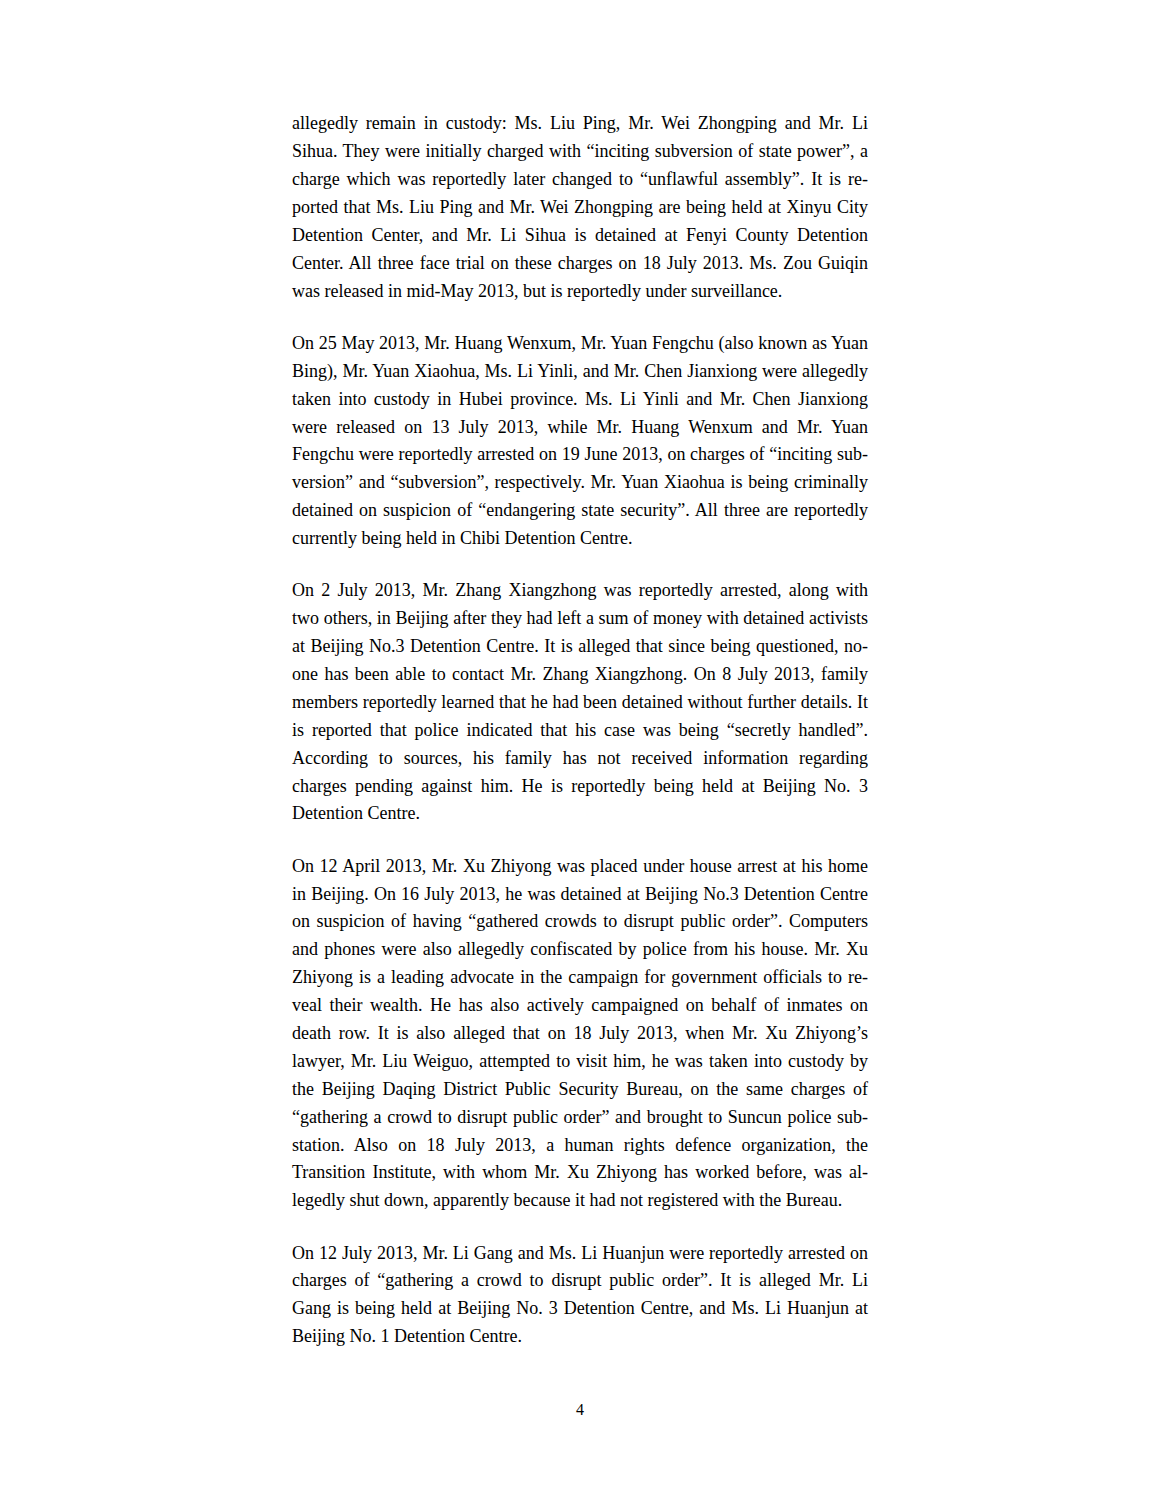allegedly remain in custody: Ms. Liu Ping, Mr. Wei Zhongping and Mr. Li Sihua. They were initially charged with “inciting subversion of state power”, a charge which was reportedly later changed to “unflawful assembly”. It is reported that Ms. Liu Ping and Mr. Wei Zhongping are being held at Xinyu City Detention Center, and Mr. Li Sihua is detained at Fenyi County Detention Center. All three face trial on these charges on 18 July 2013. Ms. Zou Guiqin was released in mid-May 2013, but is reportedly under surveillance.
On 25 May 2013, Mr. Huang Wenxum, Mr. Yuan Fengchu (also known as Yuan Bing), Mr. Yuan Xiaohua, Ms. Li Yinli, and Mr. Chen Jianxiong were allegedly taken into custody in Hubei province. Ms. Li Yinli and Mr. Chen Jianxiong were released on 13 July 2013, while Mr. Huang Wenxum and Mr. Yuan Fengchu were reportedly arrested on 19 June 2013, on charges of “inciting subversion” and “subversion”, respectively. Mr. Yuan Xiaohua is being criminally detained on suspicion of “endangering state security”. All three are reportedly currently being held in Chibi Detention Centre.
On 2 July 2013, Mr. Zhang Xiangzhong was reportedly arrested, along with two others, in Beijing after they had left a sum of money with detained activists at Beijing No.3 Detention Centre. It is alleged that since being questioned, no-one has been able to contact Mr. Zhang Xiangzhong. On 8 July 2013, family members reportedly learned that he had been detained without further details. It is reported that police indicated that his case was being “secretly handled”. According to sources, his family has not received information regarding charges pending against him. He is reportedly being held at Beijing No. 3 Detention Centre.
On 12 April 2013, Mr. Xu Zhiyong was placed under house arrest at his home in Beijing. On 16 July 2013, he was detained at Beijing No.3 Detention Centre on suspicion of having “gathered crowds to disrupt public order”. Computers and phones were also allegedly confiscated by police from his house. Mr. Xu Zhiyong is a leading advocate in the campaign for government officials to reveal their wealth. He has also actively campaigned on behalf of inmates on death row. It is also alleged that on 18 July 2013, when Mr. Xu Zhiyong’s lawyer, Mr. Liu Weiguo, attempted to visit him, he was taken into custody by the Beijing Daqing District Public Security Bureau, on the same charges of “gathering a crowd to disrupt public order” and brought to Suncun police sub-station. Also on 18 July 2013, a human rights defence organization, the Transition Institute, with whom Mr. Xu Zhiyong has worked before, was allegedly shut down, apparently because it had not registered with the Bureau.
On 12 July 2013, Mr. Li Gang and Ms. Li Huanjun were reportedly arrested on charges of “gathering a crowd to disrupt public order”. It is alleged Mr. Li Gang is being held at Beijing No. 3 Detention Centre, and Ms. Li Huanjun at Beijing No. 1 Detention Centre.
4